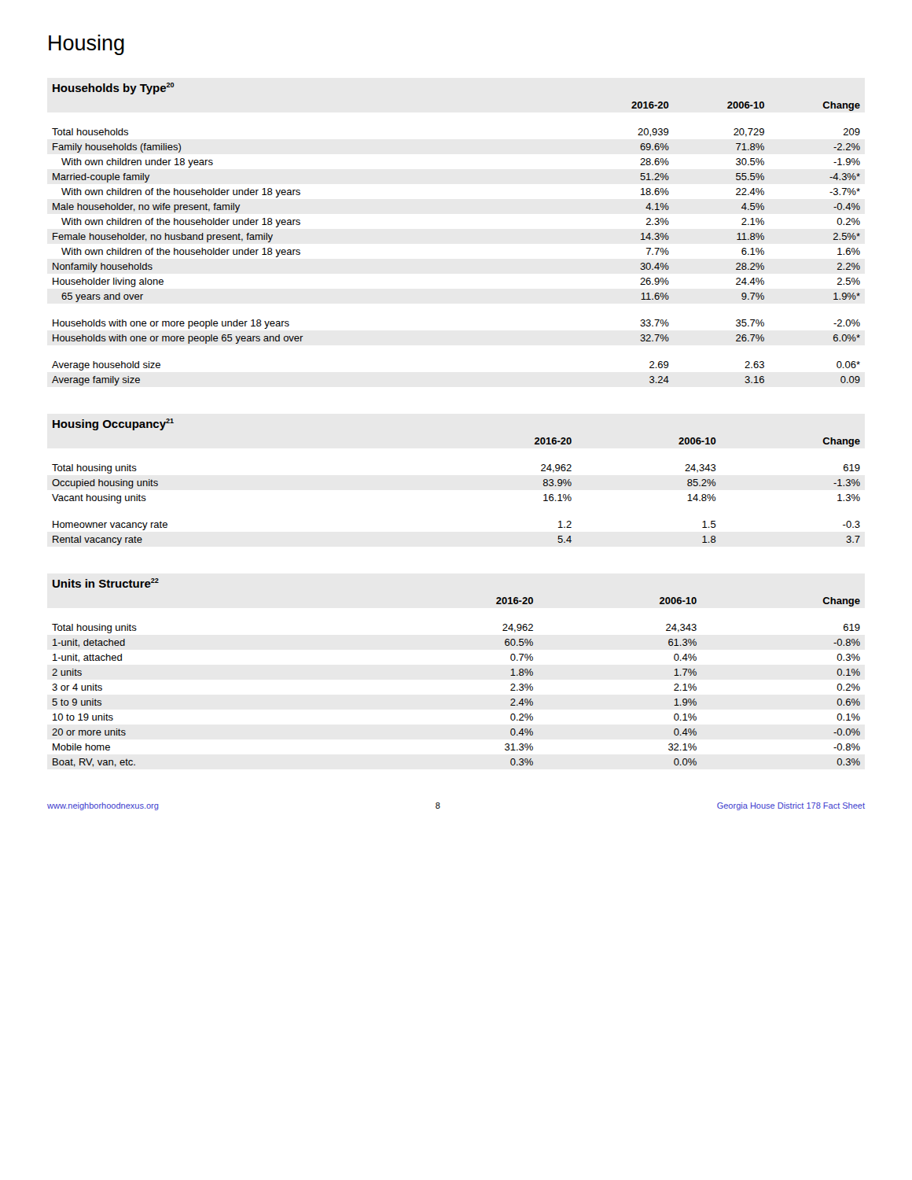Housing
Households by Type 20
| | 2016-20 | 2006-10 | Change |
| --- | --- | --- | --- |
| Total households | 20,939 | 20,729 | 209 |
| Family households (families) | 69.6% | 71.8% | -2.2% |
| With own children under 18 years | 28.6% | 30.5% | -1.9% |
| Married-couple family | 51.2% | 55.5% | -4.3%* |
| With own children of the householder under 18 years | 18.6% | 22.4% | -3.7%* |
| Male householder, no wife present, family | 4.1% | 4.5% | -0.4% |
| With own children of the householder under 18 years | 2.3% | 2.1% | 0.2% |
| Female householder, no husband present, family | 14.3% | 11.8% | 2.5%* |
| With own children of the householder under 18 years | 7.7% | 6.1% | 1.6% |
| Nonfamily households | 30.4% | 28.2% | 2.2% |
| Householder living alone | 26.9% | 24.4% | 2.5% |
| 65 years and over | 11.6% | 9.7% | 1.9%* |
| Households with one or more people under 18 years | 33.7% | 35.7% | -2.0% |
| Households with one or more people 65 years and over | 32.7% | 26.7% | 6.0%* |
| Average household size | 2.69 | 2.63 | 0.06* |
| Average family size | 3.24 | 3.16 | 0.09 |
Housing Occupancy 21
| | 2016-20 | 2006-10 | Change |
| --- | --- | --- | --- |
| Total housing units | 24,962 | 24,343 | 619 |
| Occupied housing units | 83.9% | 85.2% | -1.3% |
| Vacant housing units | 16.1% | 14.8% | 1.3% |
| Homeowner vacancy rate | 1.2 | 1.5 | -0.3 |
| Rental vacancy rate | 5.4 | 1.8 | 3.7 |
Units in Structure 22
| | 2016-20 | 2006-10 | Change |
| --- | --- | --- | --- |
| Total housing units | 24,962 | 24,343 | 619 |
| 1-unit, detached | 60.5% | 61.3% | -0.8% |
| 1-unit, attached | 0.7% | 0.4% | 0.3% |
| 2 units | 1.8% | 1.7% | 0.1% |
| 3 or 4 units | 2.3% | 2.1% | 0.2% |
| 5 to 9 units | 2.4% | 1.9% | 0.6% |
| 10 to 19 units | 0.2% | 0.1% | 0.1% |
| 20 or more units | 0.4% | 0.4% | -0.0% |
| Mobile home | 31.3% | 32.1% | -0.8% |
| Boat, RV, van, etc. | 0.3% | 0.0% | 0.3% |
www.neighborhoodnexus.org 8 Georgia House District 178 Fact Sheet